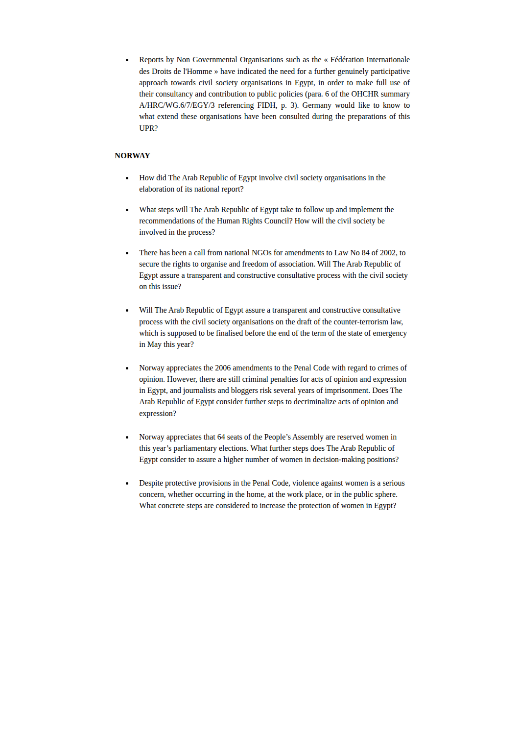Reports by Non Governmental Organisations such as the « Fédération Internationale des Droits de l'Homme » have indicated the need for a further genuinely participative approach towards civil society organisations in Egypt, in order to make full use of their consultancy and contribution to public policies (para. 6 of the OHCHR summary A/HRC/WG.6/7/EGY/3 referencing FIDH, p. 3). Germany would like to know to what extend these organisations have been consulted during the preparations of this UPR?
NORWAY
How did The Arab Republic of Egypt involve civil society organisations in the elaboration of its national report?
What steps will The Arab Republic of Egypt take to follow up and implement the recommendations of the Human Rights Council? How will the civil society be involved in the process?
There has been a call from national NGOs for amendments to Law No 84 of 2002, to secure the rights to organise and freedom of association. Will The Arab Republic of Egypt assure a transparent and constructive consultative process with the civil society on this issue?
Will The Arab Republic of Egypt assure a transparent and constructive consultative process with the civil society organisations on the draft of the counter-terrorism law, which is supposed to be finalised before the end of the term of the state of emergency in May this year?
Norway appreciates the 2006 amendments to the Penal Code with regard to crimes of opinion. However, there are still criminal penalties for acts of opinion and expression in Egypt, and journalists and bloggers risk several years of imprisonment. Does The Arab Republic of Egypt consider further steps to decriminalize acts of opinion and expression?
Norway appreciates that 64 seats of the People’s Assembly are reserved women in this year’s parliamentary elections. What further steps does The Arab Republic of Egypt consider to assure a higher number of women in decision-making positions?
Despite protective provisions in the Penal Code, violence against women is a serious concern, whether occurring in the home, at the work place, or in the public sphere. What concrete steps are considered to increase the protection of women in Egypt?